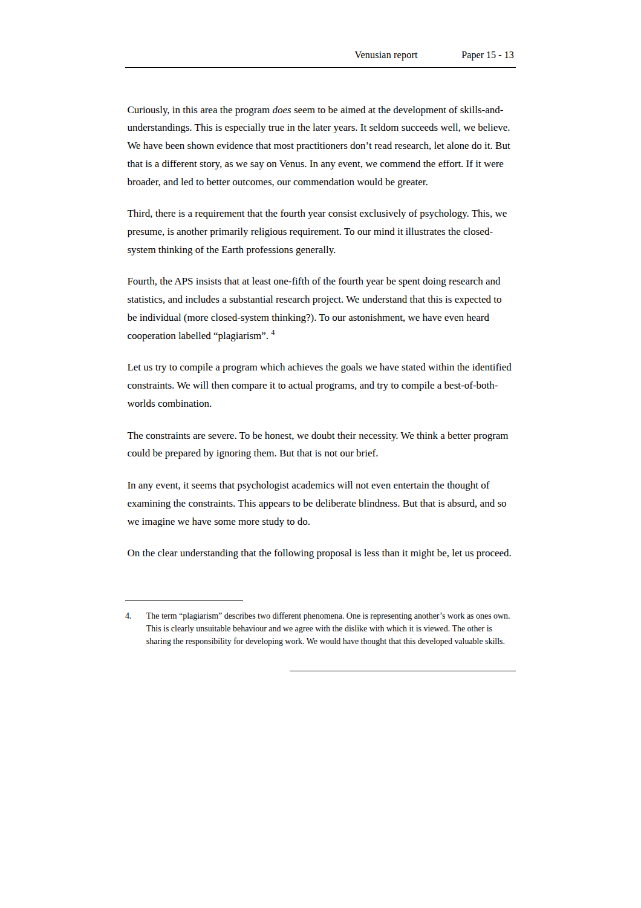Venusian report Paper 15 - 13
Curiously, in this area the program does seem to be aimed at the development of skills-and-understandings. This is especially true in the later years. It seldom succeeds well, we believe. We have been shown evidence that most practitioners don’t read research, let alone do it. But that is a different story, as we say on Venus. In any event, we commend the effort. If it were broader, and led to better outcomes, our commendation would be greater.
Third, there is a requirement that the fourth year consist exclusively of psychology. This, we presume, is another primarily religious requirement. To our mind it illustrates the closed-system thinking of the Earth professions generally.
Fourth, the APS insists that at least one-fifth of the fourth year be spent doing research and statistics, and includes a substantial research project. We understand that this is expected to be individual (more closed-system thinking?). To our astonishment, we have even heard cooperation labelled “plagiarism”. 4
Let us try to compile a program which achieves the goals we have stated within the identified constraints. We will then compare it to actual programs, and try to compile a best-of-both-worlds combination.
The constraints are severe. To be honest, we doubt their necessity. We think a better program could be prepared by ignoring them. But that is not our brief.
In any event, it seems that psychologist academics will not even entertain the thought of examining the constraints. This appears to be deliberate blindness. But that is absurd, and so we imagine we have some more study to do.
On the clear understanding that the following proposal is less than it might be, let us proceed.
4. The term “plagiarism” describes two different phenomena. One is representing another’s work as ones own. This is clearly unsuitable behaviour and we agree with the dislike with which it is viewed. The other is sharing the responsibility for developing work. We would have thought that this developed valuable skills.